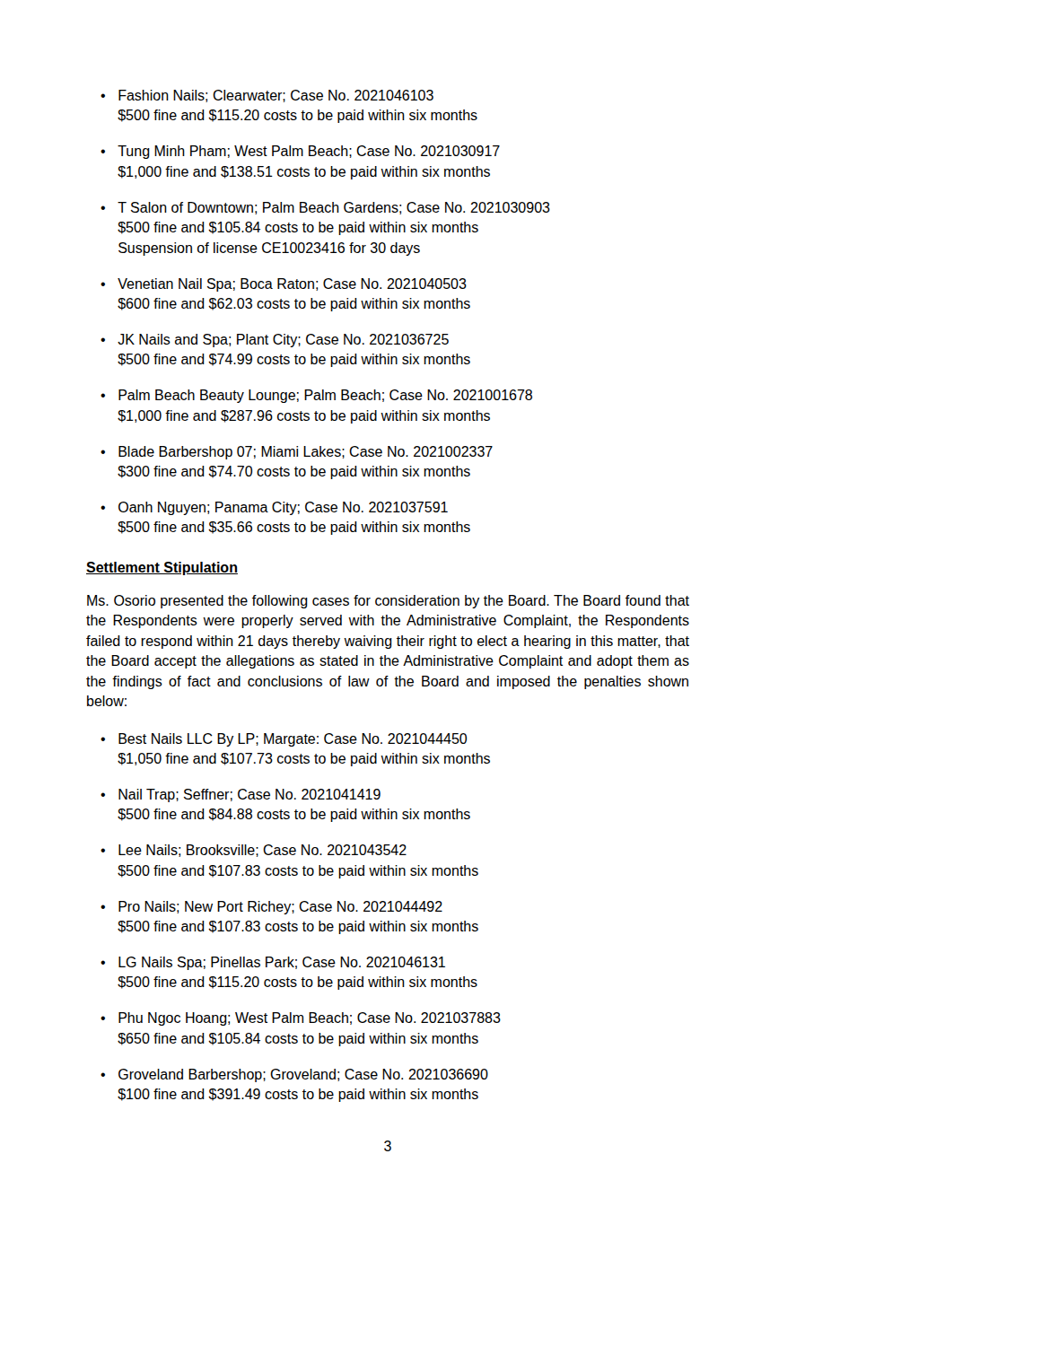Fashion Nails; Clearwater; Case No. 2021046103
$500 fine and $115.20 costs to be paid within six months
Tung Minh Pham; West Palm Beach; Case No. 2021030917
$1,000 fine and $138.51 costs to be paid within six months
T Salon of Downtown; Palm Beach Gardens; Case No. 2021030903
$500 fine and $105.84 costs to be paid within six months
Suspension of license CE10023416 for 30 days
Venetian Nail Spa; Boca Raton; Case No. 2021040503
$600 fine and $62.03 costs to be paid within six months
JK Nails and Spa; Plant City; Case No. 2021036725
$500 fine and $74.99 costs to be paid within six months
Palm Beach Beauty Lounge; Palm Beach; Case No. 2021001678
$1,000 fine and $287.96 costs to be paid within six months
Blade Barbershop 07; Miami Lakes; Case No. 2021002337
$300 fine and $74.70 costs to be paid within six months
Oanh Nguyen; Panama City; Case No. 2021037591
$500 fine and $35.66 costs to be paid within six months
Settlement Stipulation
Ms. Osorio presented the following cases for consideration by the Board. The Board found that the Respondents were properly served with the Administrative Complaint, the Respondents failed to respond within 21 days thereby waiving their right to elect a hearing in this matter, that the Board accept the allegations as stated in the Administrative Complaint and adopt them as the findings of fact and conclusions of law of the Board and imposed the penalties shown below:
Best Nails LLC By LP; Margate: Case No. 2021044450
$1,050 fine and $107.73 costs to be paid within six months
Nail Trap; Seffner; Case No. 2021041419
$500 fine and $84.88 costs to be paid within six months
Lee Nails; Brooksville; Case No. 2021043542
$500 fine and $107.83 costs to be paid within six months
Pro Nails; New Port Richey; Case No. 2021044492
$500 fine and $107.83 costs to be paid within six months
LG Nails Spa; Pinellas Park; Case No. 2021046131
$500 fine and $115.20 costs to be paid within six months
Phu Ngoc Hoang; West Palm Beach; Case No. 2021037883
$650 fine and $105.84 costs to be paid within six months
Groveland Barbershop; Groveland; Case No. 2021036690
$100 fine and $391.49 costs to be paid within six months
3